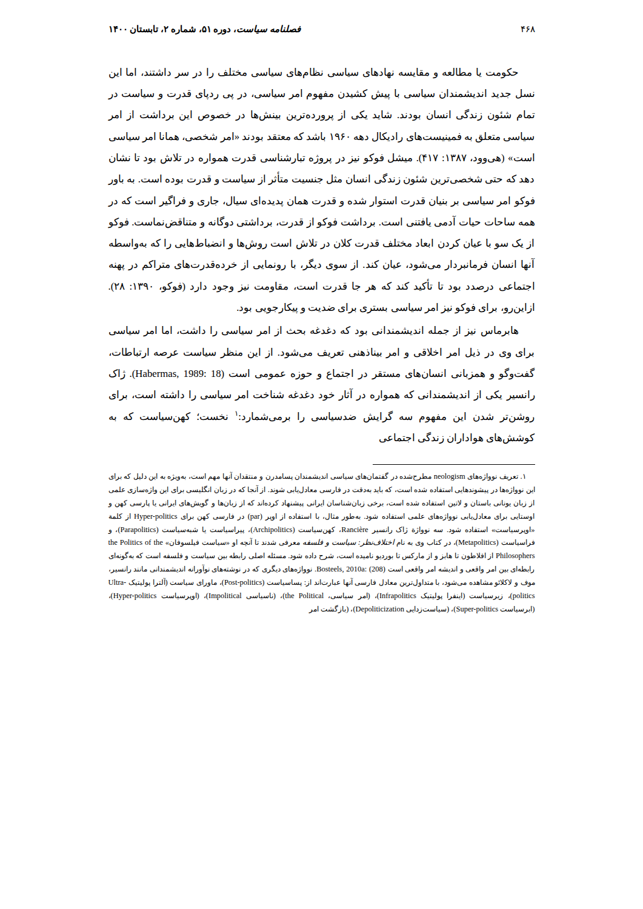۴۶۸ فصلنامه سیاست، دوره ۵۱، شماره ۲، تابستان ۱۴۰۰
حکومت یا مطالعه و مقایسه نهادهای سیاسی نظام‌های سیاسی مختلف را در سر داشتند، اما این نسل جدید اندیشمندان سیاسی با پیش کشیدن مفهوم امر سیاسی، در پی ردپای قدرت و سیاست در تمام شئون زندگی انسان بودند. شاید یکی از پرورده‌ترین بینش‌ها در خصوص این برداشت از امر سیاسی متعلق به فمینیست‌های رادیکال دهه ۱۹۶۰ باشد که معتقد بودند «امر شخصی، همانا امر سیاسی است» (هی‌وود، ۱۳۸۷: ۴۱۷). میشل فوکو نیز در پروژه تبارشناسی قدرت همواره در تلاش بود تا نشان دهد که حتی شخصی‌ترین شئون زندگی انسان مثل جنسیت متأثر از سیاست و قدرت بوده است. به باور فوکو امر سیاسی بر بنیان قدرت استوار شده و قدرت همان پدیده‌ای سیال، جاری و فراگیر است که در همه ساحات حیات آدمی یافتنی است. برداشت فوکو از قدرت، برداشتی دوگانه و متناقض‌نماست. فوکو از یک سو با عیان کردن ابعاد مختلف قدرت کلان در تلاش است روش‌ها و انضباط‌هایی را که به‌واسطه آنها انسان فرمانبردار می‌شود، عیان کند. از سوی دیگر، با رونمایی از خرده‌قدرت‌های متراکم در پهنه اجتماعی درصدد بود تا تأکید کند که هر جا قدرت است، مقاومت نیز وجود دارد (فوکو، ۱۳۹۰: ۲۸). ازاین‌رو، برای فوکو نیز امر سیاسی بستری برای ضدیت و پیکارجویی بود.
هابرماس نیز از جمله اندیشمندانی بود که دغدغه بحث از امر سیاسی را داشت، اما امر سیاسی برای وی در ذیل امر اخلاقی و امر بیناذهنی تعریف می‌شود. از این منظر سیاست عرصه ارتباطات، گفت‌وگو و همزبانی انسان‌های مستقر در اجتماع و حوزه عمومی است (Habermas, 1989: 18). ژاک رانسیر یکی از اندیشمندانی که همواره در آثار خود دغدغه شناخت امر سیاسی را داشته است، برای روشن‌تر شدن این مفهوم سه گرایش ضدسیاسی را برمی‌شمارد:۱ نخست؛ کهن‌سیاست که به کوشش‌های هواداران زندگی اجتماعی
۱. تعریف نوواژه‌های neologism مطرح‌شده در گفتمان‌های سیاسی اندیشمندان پسامدرن و منتقدان آنها مهم است، به‌ویژه به این دلیل که برای این نوواژه‌ها در پیشوندهایی استفاده شده است، که باید به‌دقت در فارسی معادل‌یابی شوند. از آنجا که در زبان انگلیسی برای این واژه‌سازی علمی از زبان یونانی باستان و لاتین استفاده شده است، برخی زبان‌شناسان ایرانی پیشنهاد کرده‌اند که از زبان‌ها و گویش‌های ایرانی یا پارسی کهن و اوستایی برای معادل‌یابی نوواژه‌های علمی استفاده شود. به‌طور مثال، با استفاده از اوپر (par) در فارسی کهن برای Hyper-politics از کلمة «اوپرسیاست» استفاده شود. سه نوواژة ژاک رانسیر Rancière، کهن‌سیاست (Archipolitics)، پیراسیاست یا شبه‌سیاست (Parapolitics)، و فراسیاست (Metapolitics)، در کتاب وی به نام اختلاف‌نظر: سیاست و فلسفه معرفی شدند تا آنچه او «سیاست فیلسوفان» the Politics of the Philosophers از افلاطون تا هابز و از مارکس تا بوردیو نامیده است، شرح داده شود. مسئله اصلی رابطه بین سیاست و فلسفه است که به‌گونه‌ای رابطه‌ای بین امر واقعی و اندیشه امر واقعی است Bosteels, 2010a: (208). نوواژه‌های دیگری که در نوشته‌های نوآورانه اندیشمندانی مانند رانسیر، موف و لاکلائو مشاهده می‌شود، با متداول‌ترین معادل فارسی آنها عبارت‌اند از: پساسیاست (Post-politics)، ماورای سیاست (آلترا پولیتیک Ultra-politics)، زیرسیاست (اینفرا پولیتیک Infrapolitics)، (امر سیاسی، the Political)، (ناسیاسی Impolitical)، (اوپرسیاست Hyper-politics)، (ابرسیاست Super-politics)، (سیاست‌زدایی Depoliticization)، (بازگشت امر